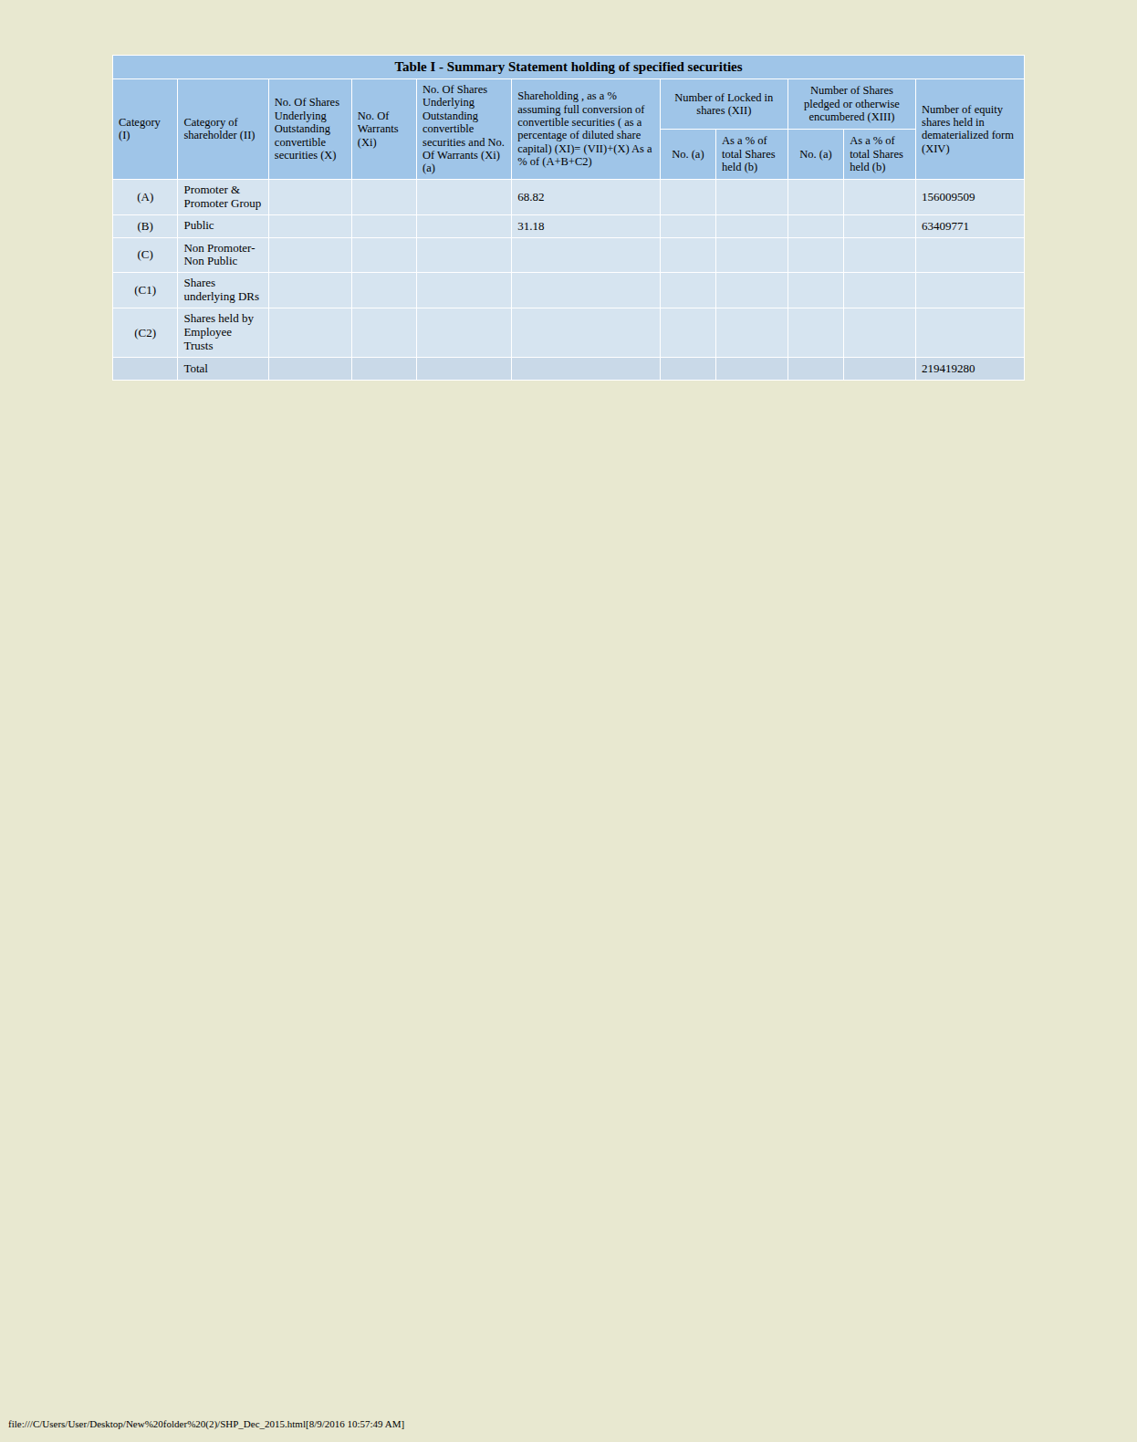| Table I - Summary Statement holding of specified securities |
| Category (I) | Category of shareholder (II) | No. Of Shares Underlying Outstanding convertible securities (X) | No. Of Warrants (Xi) | No. Of Shares Underlying Outstanding convertible securities and No. Of Warrants (Xi) (a) | Shareholding , as a % assuming full conversion of convertible securities ( as a percentage of diluted share capital) (XI)= (VII)+(X) As a % of (A+B+C2) | Number of Locked in shares (XII) | Number of Shares pledged or otherwise encumbered (XIII) | Number of equity shares held in dematerialized form (XIV) |
| No. (a) | As a % of total Shares held (b) | No. (a) | As a % of total Shares held (b) |
| (A) | Promoter & Promoter Group | | | | 68.82 | | | | | 156009509 |
| (B) | Public | | | | 31.18 | | | | | 63409771 |
| (C) | Non Promoter- Non Public | | | | | | | | | |
| (C1) | Shares underlying DRs | | | | | | | | | |
| (C2) | Shares held by Employee Trusts | | | | | | | | | |
| | Total | | | | | | | | | 219419280 |
file:///C/Users/User/Desktop/New%20folder%20(2)/SHP_Dec_2015.html[8/9/2016 10:57:49 AM]